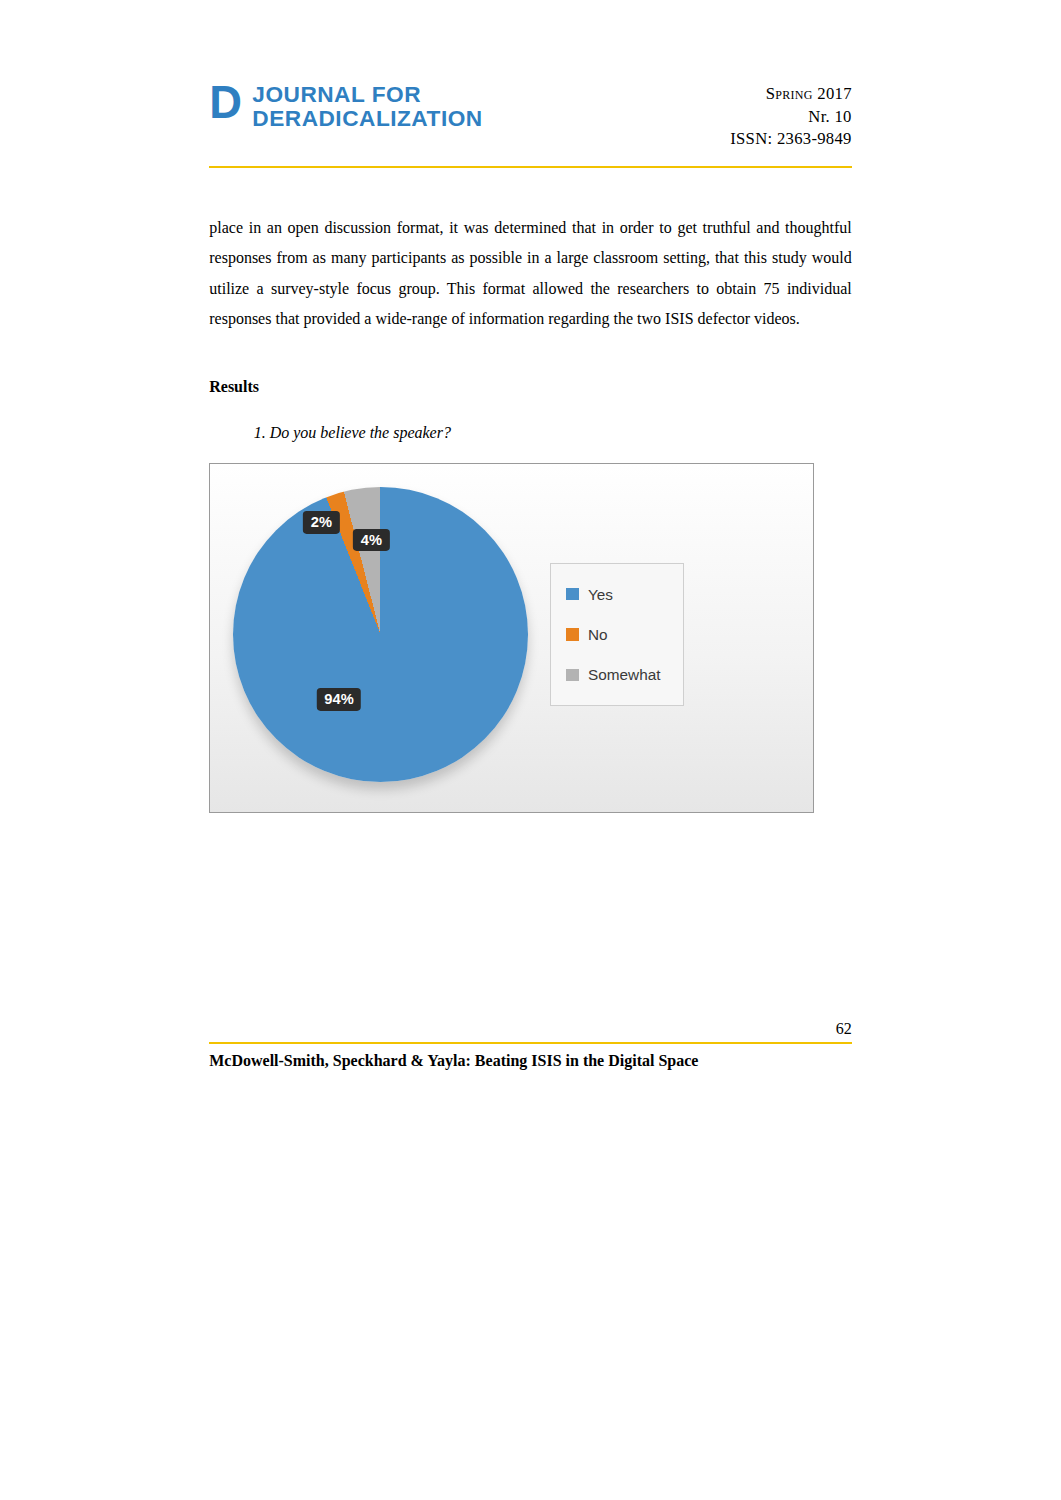D
Journal for Deradicalization
Spring 2017
Nr. 10
ISSN: 2363-9849
place in an open discussion format, it was determined that in order to get truthful and thoughtful responses from as many participants as possible in a large classroom setting, that this study would utilize a survey-style focus group. This format allowed the researchers to obtain 75 individual responses that provided a wide-range of information regarding the two ISIS defector videos.
Results
Do you believe the speaker?
2% 4% 94%
Yes
No
Somewhat
62
McDowell-Smith, Speckhard & Yayla: Beating ISIS in the Digital Space